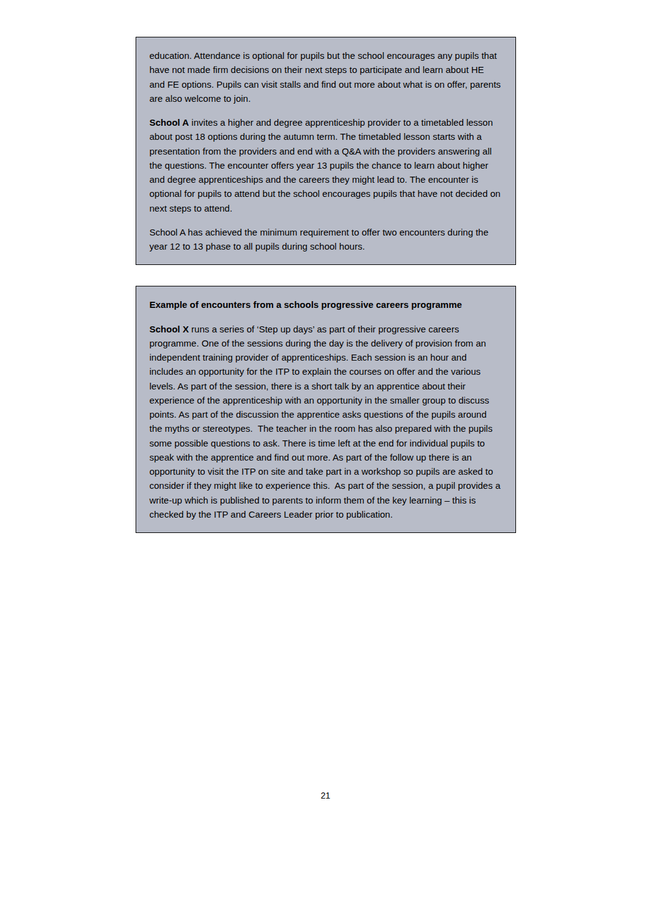education. Attendance is optional for pupils but the school encourages any pupils that have not made firm decisions on their next steps to participate and learn about HE and FE options. Pupils can visit stalls and find out more about what is on offer, parents are also welcome to join.
School A invites a higher and degree apprenticeship provider to a timetabled lesson about post 18 options during the autumn term. The timetabled lesson starts with a presentation from the providers and end with a Q&A with the providers answering all the questions. The encounter offers year 13 pupils the chance to learn about higher and degree apprenticeships and the careers they might lead to. The encounter is optional for pupils to attend but the school encourages pupils that have not decided on next steps to attend.
School A has achieved the minimum requirement to offer two encounters during the year 12 to 13 phase to all pupils during school hours.
Example of encounters from a schools progressive careers programme
School X runs a series of ‘Step up days’ as part of their progressive careers programme. One of the sessions during the day is the delivery of provision from an independent training provider of apprenticeships. Each session is an hour and includes an opportunity for the ITP to explain the courses on offer and the various levels. As part of the session, there is a short talk by an apprentice about their experience of the apprenticeship with an opportunity in the smaller group to discuss points. As part of the discussion the apprentice asks questions of the pupils around the myths or stereotypes. The teacher in the room has also prepared with the pupils some possible questions to ask. There is time left at the end for individual pupils to speak with the apprentice and find out more. As part of the follow up there is an opportunity to visit the ITP on site and take part in a workshop so pupils are asked to consider if they might like to experience this. As part of the session, a pupil provides a write-up which is published to parents to inform them of the key learning – this is checked by the ITP and Careers Leader prior to publication.
21